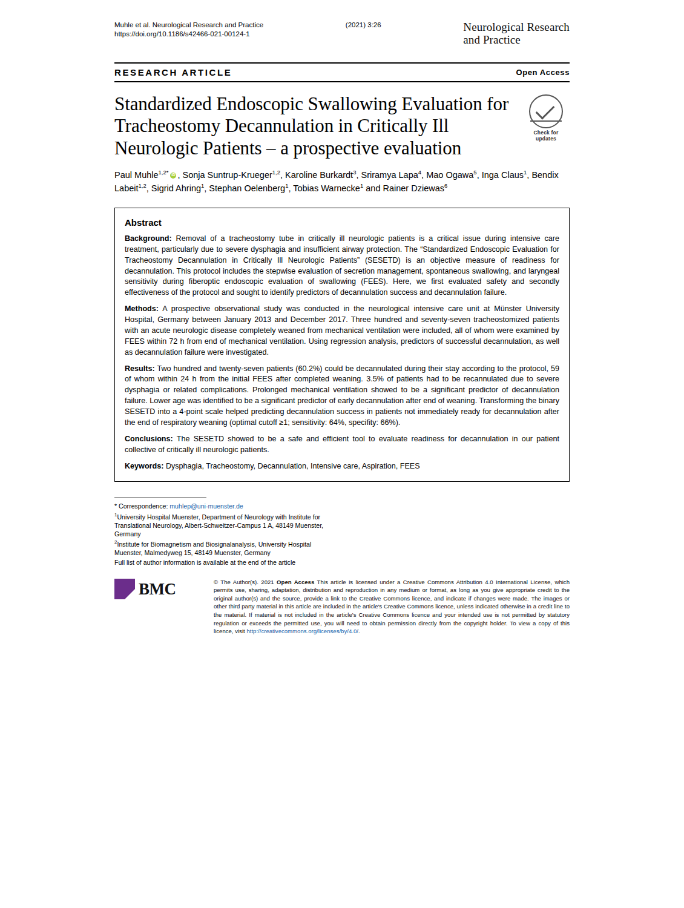Muhle et al. Neurological Research and Practice
https://doi.org/10.1186/s42466-021-00124-1
(2021) 3:26
Neurological Research
and Practice
Research Article
Open Access
Standardized Endoscopic Swallowing Evaluation for Tracheostomy Decannulation in Critically Ill Neurologic Patients – a prospective evaluation
Check for
updates
Paul Muhle1,2* , Sonja Suntrup-Krueger1,2, Karoline Burkardt3, Sriramya Lapa4, Mao Ogawa5, Inga Claus1, Bendix Labeit1,2, Sigrid Ahring1, Stephan Oelenberg1, Tobias Warnecke1 and Rainer Dziewas6
Abstract
Background: Removal of a tracheostomy tube in critically ill neurologic patients is a critical issue during intensive care treatment, particularly due to severe dysphagia and insufficient airway protection. The “Standardized Endoscopic Evaluation for Tracheostomy Decannulation in Critically Ill Neurologic Patients” (SESETD) is an objective measure of readiness for decannulation. This protocol includes the stepwise evaluation of secretion management, spontaneous swallowing, and laryngeal sensitivity during fiberoptic endoscopic evaluation of swallowing (FEES). Here, we first evaluated safety and secondly effectiveness of the protocol and sought to identify predictors of decannulation success and decannulation failure.
Methods: A prospective observational study was conducted in the neurological intensive care unit at Münster University Hospital, Germany between January 2013 and December 2017. Three hundred and seventy-seven tracheostomized patients with an acute neurologic disease completely weaned from mechanical ventilation were included, all of whom were examined by FEES within 72 h from end of mechanical ventilation. Using regression analysis, predictors of successful decannulation, as well as decannulation failure were investigated.
Results: Two hundred and twenty-seven patients (60.2%) could be decannulated during their stay according to the protocol, 59 of whom within 24 h from the initial FEES after completed weaning. 3.5% of patients had to be recannulated due to severe dysphagia or related complications. Prolonged mechanical ventilation showed to be a significant predictor of decannulation failure. Lower age was identified to be a significant predictor of early decannulation after end of weaning. Transforming the binary SESETD into a 4-point scale helped predicting decannulation success in patients not immediately ready for decannulation after the end of respiratory weaning (optimal cutoff ≥1; sensitivity: 64%, specifity: 66%).
Conclusions: The SESETD showed to be a safe and efficient tool to evaluate readiness for decannulation in our patient collective of critically ill neurologic patients.
Keywords: Dysphagia, Tracheostomy, Decannulation, Intensive care, Aspiration, FEES
* Correspondence: muhlep@uni-muenster.de
1University Hospital Muenster, Department of Neurology with Institute for Translational Neurology, Albert-Schweitzer-Campus 1 A, 48149 Muenster, Germany
2Institute for Biomagnetism and Biosignalanalysis, University Hospital Muenster, Malmedyweg 15, 48149 Muenster, Germany
Full list of author information is available at the end of the article
BMC
© The Author(s). 2021 Open Access This article is licensed under a Creative Commons Attribution 4.0 International License, which permits use, sharing, adaptation, distribution and reproduction in any medium or format, as long as you give appropriate credit to the original author(s) and the source, provide a link to the Creative Commons licence, and indicate if changes were made. The images or other third party material in this article are included in the article's Creative Commons licence, unless indicated otherwise in a credit line to the material. If material is not included in the article's Creative Commons licence and your intended use is not permitted by statutory regulation or exceeds the permitted use, you will need to obtain permission directly from the copyright holder. To view a copy of this licence, visit http://creativecommons.org/licenses/by/4.0/.